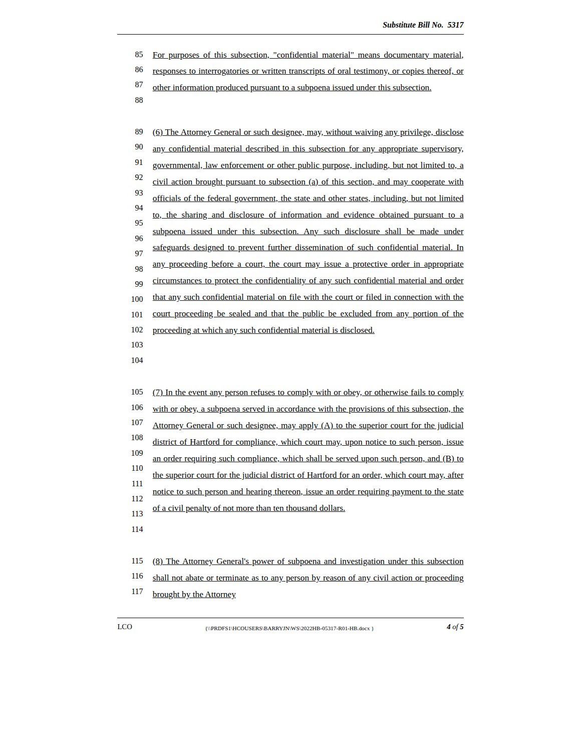Substitute Bill No. 5317
85
86
87
88
For purposes of this subsection, "confidential material" means documentary material, responses to interrogatories or written transcripts of oral testimony, or copies thereof, or other information produced pursuant to a subpoena issued under this subsection.
89
90
91
92
93
94
95
96
97
98
99
100
101
102
103
104
(6) The Attorney General or such designee, may, without waiving any privilege, disclose any confidential material described in this subsection for any appropriate supervisory, governmental, law enforcement or other public purpose, including, but not limited to, a civil action brought pursuant to subsection (a) of this section, and may cooperate with officials of the federal government, the state and other states, including, but not limited to, the sharing and disclosure of information and evidence obtained pursuant to a subpoena issued under this subsection. Any such disclosure shall be made under safeguards designed to prevent further dissemination of such confidential material. In any proceeding before a court, the court may issue a protective order in appropriate circumstances to protect the confidentiality of any such confidential material and order that any such confidential material on file with the court or filed in connection with the court proceeding be sealed and that the public be excluded from any portion of the proceeding at which any such confidential material is disclosed.
105
106
107
108
109
110
111
112
113
114
(7) In the event any person refuses to comply with or obey, or otherwise fails to comply with or obey, a subpoena served in accordance with the provisions of this subsection, the Attorney General or such designee, may apply (A) to the superior court for the judicial district of Hartford for compliance, which court may, upon notice to such person, issue an order requiring such compliance, which shall be served upon such person, and (B) to the superior court for the judicial district of Hartford for an order, which court may, after notice to such person and hearing thereon, issue an order requiring payment to the state of a civil penalty of not more than ten thousand dollars.
115
116
117
(8) The Attorney General's power of subpoena and investigation under this subsection shall not abate or terminate as to any person by reason of any civil action or proceeding brought by the Attorney
LCO
{\\PRDFS1\HCOUSERS\BARRYJN\WS\2022HB-05317-R01-HB.docx }
4 of 5